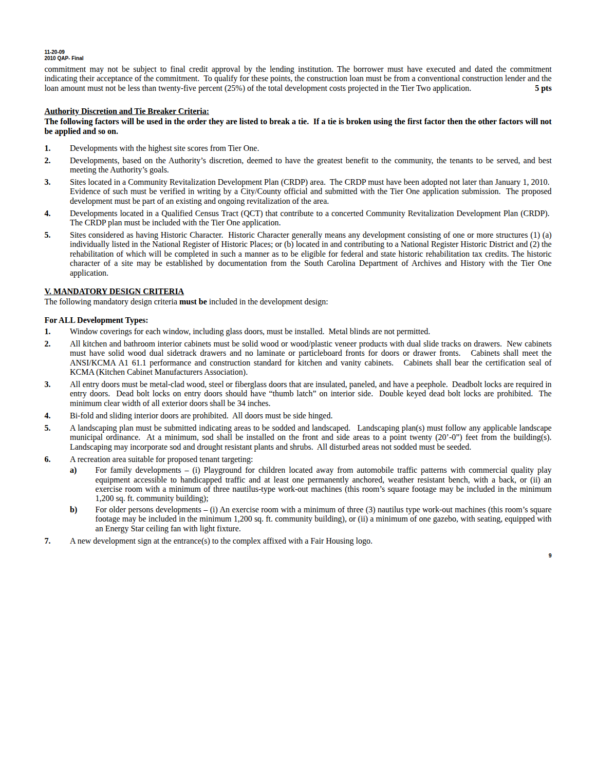11-20-09
2010 QAP- Final
commitment may not be subject to final credit approval by the lending institution. The borrower must have executed and dated the commitment indicating their acceptance of the commitment. To qualify for these points, the construction loan must be from a conventional construction lender and the loan amount must not be less than twenty-five percent (25%) of the total development costs projected in the Tier Two application.5 pts
Authority Discretion and Tie Breaker Criteria:
The following factors will be used in the order they are listed to break a tie. If a tie is broken using the first factor then the other factors will not be applied and so on.
1. Developments with the highest site scores from Tier One.
2. Developments, based on the Authority’s discretion, deemed to have the greatest benefit to the community, the tenants to be served, and best meeting the Authority’s goals.
3. Sites located in a Community Revitalization Development Plan (CRDP) area. The CRDP must have been adopted not later than January 1, 2010. Evidence of such must be verified in writing by a City/County official and submitted with the Tier One application submission. The proposed development must be part of an existing and ongoing revitalization of the area.
4. Developments located in a Qualified Census Tract (QCT) that contribute to a concerted Community Revitalization Development Plan (CRDP). The CRDP plan must be included with the Tier One application.
5. Sites considered as having Historic Character. Historic Character generally means any development consisting of one or more structures (1) (a) individually listed in the National Register of Historic Places; or (b) located in and contributing to a National Register Historic District and (2) the rehabilitation of which will be completed in such a manner as to be eligible for federal and state historic rehabilitation tax credits. The historic character of a site may be established by documentation from the South Carolina Department of Archives and History with the Tier One application.
V. MANDATORY DESIGN CRITERIA
The following mandatory design criteria must be included in the development design:
For ALL Development Types:
1. Window coverings for each window, including glass doors, must be installed. Metal blinds are not permitted.
2. All kitchen and bathroom interior cabinets must be solid wood or wood/plastic veneer products with dual slide tracks on drawers. New cabinets must have solid wood dual sidetrack drawers and no laminate or particleboard fronts for doors or drawer fronts. Cabinets shall meet the ANSI/KCMA A1 61.1 performance and construction standard for kitchen and vanity cabinets. Cabinets shall bear the certification seal of KCMA (Kitchen Cabinet Manufacturers Association).
3. All entry doors must be metal-clad wood, steel or fiberglass doors that are insulated, paneled, and have a peephole. Deadbolt locks are required in entry doors. Dead bolt locks on entry doors should have “thumb latch” on interior side. Double keyed dead bolt locks are prohibited. The minimum clear width of all exterior doors shall be 34 inches.
4. Bi-fold and sliding interior doors are prohibited. All doors must be side hinged.
5. A landscaping plan must be submitted indicating areas to be sodded and landscaped. Landscaping plan(s) must follow any applicable landscape municipal ordinance. At a minimum, sod shall be installed on the front and side areas to a point twenty (20’-0”) feet from the building(s). Landscaping may incorporate sod and drought resistant plants and shrubs. All disturbed areas not sodded must be seeded.
6. A recreation area suitable for proposed tenant targeting:
a) For family developments – (i) Playground for children located away from automobile traffic patterns with commercial quality play equipment accessible to handicapped traffic and at least one permanently anchored, weather resistant bench, with a back, or (ii) an exercise room with a minimum of three nautilus-type work-out machines (this room’s square footage may be included in the minimum 1,200 sq. ft. community building);
b) For older persons developments – (i) An exercise room with a minimum of three (3) nautilus type work-out machines (this room’s square footage may be included in the minimum 1,200 sq. ft. community building), or (ii) a minimum of one gazebo, with seating, equipped with an Energy Star ceiling fan with light fixture.
7. A new development sign at the entrance(s) to the complex affixed with a Fair Housing logo.
9